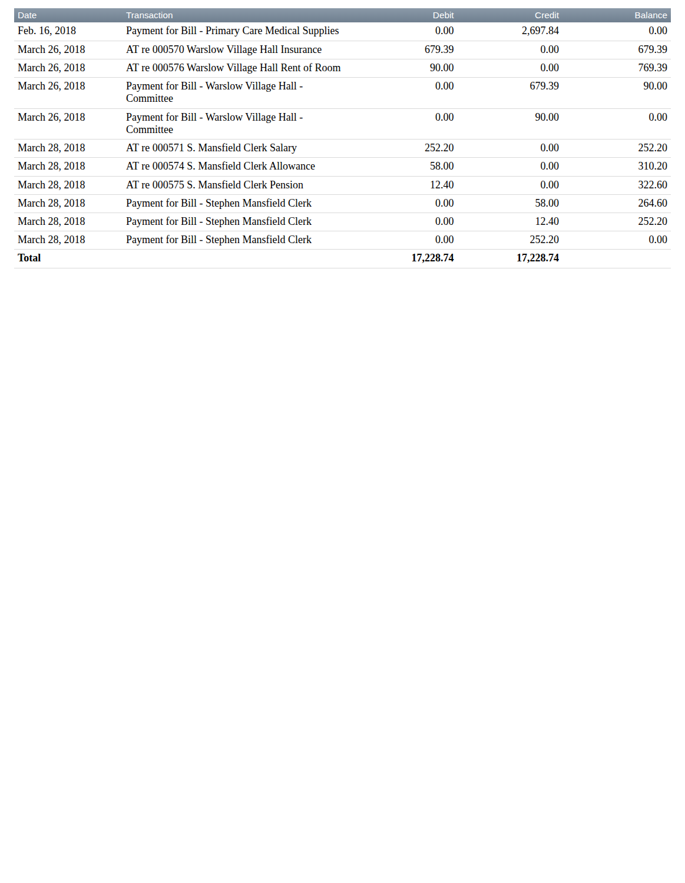| Date | Transaction | Debit | Credit | Balance |
| --- | --- | --- | --- | --- |
| Feb. 16, 2018 | Payment for Bill - Primary Care Medical Supplies | 0.00 | 2,697.84 | 0.00 |
| March 26, 2018 | AT re 000570 Warslow Village Hall Insurance | 679.39 | 0.00 | 679.39 |
| March 26, 2018 | AT re 000576 Warslow Village Hall Rent of Room | 90.00 | 0.00 | 769.39 |
| March 26, 2018 | Payment for Bill - Warslow Village Hall - Committee | 0.00 | 679.39 | 90.00 |
| March 26, 2018 | Payment for Bill - Warslow Village Hall - Committee | 0.00 | 90.00 | 0.00 |
| March 28, 2018 | AT re 000571 S. Mansfield Clerk Salary | 252.20 | 0.00 | 252.20 |
| March 28, 2018 | AT re 000574 S. Mansfield Clerk Allowance | 58.00 | 0.00 | 310.20 |
| March 28, 2018 | AT re 000575 S. Mansfield Clerk Pension | 12.40 | 0.00 | 322.60 |
| March 28, 2018 | Payment for Bill - Stephen Mansfield Clerk | 0.00 | 58.00 | 264.60 |
| March 28, 2018 | Payment for Bill - Stephen Mansfield Clerk | 0.00 | 12.40 | 252.20 |
| March 28, 2018 | Payment for Bill - Stephen Mansfield Clerk | 0.00 | 252.20 | 0.00 |
| Total | | 17,228.74 | 17,228.74 | |